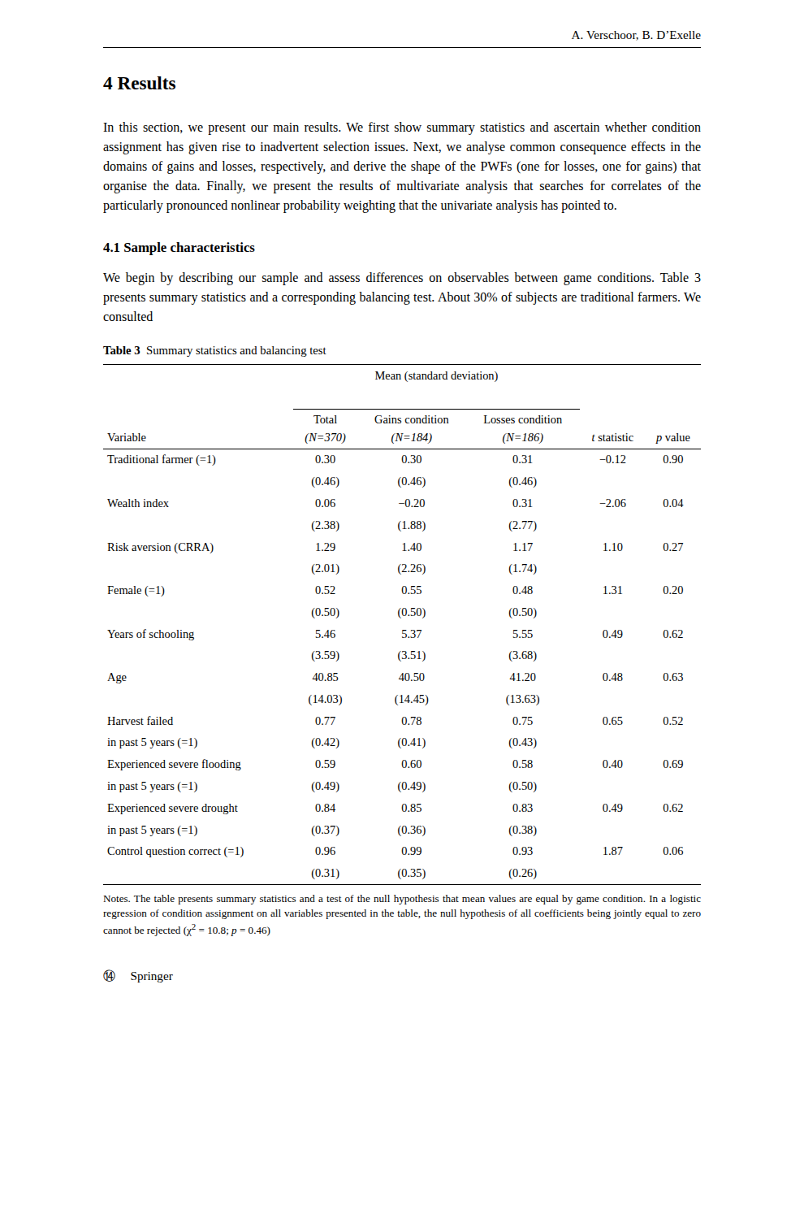A. Verschoor, B. D’Exelle
4 Results
In this section, we present our main results. We first show summary statistics and ascertain whether condition assignment has given rise to inadvertent selection issues. Next, we analyse common consequence effects in the domains of gains and losses, respectively, and derive the shape of the PWFs (one for losses, one for gains) that organise the data. Finally, we present the results of multivariate analysis that searches for correlates of the particularly pronounced nonlinear probability weighting that the univariate analysis has pointed to.
4.1 Sample characteristics
We begin by describing our sample and assess differences on observables between game conditions. Table 3 presents summary statistics and a corresponding balancing test. About 30% of subjects are traditional farmers. We consulted
Table 3 Summary statistics and balancing test
| | Mean (standard deviation) | | |
| --- | --- | --- | --- |
| Variable | Total (N=370) | Gains condition (N=184) | Losses condition (N=186) | t statistic | p value |
| Traditional farmer (=1) | 0.30 | 0.30 | 0.31 | −0.12 | 0.90 |
| | (0.46) | (0.46) | (0.46) | | |
| Wealth index | 0.06 | −0.20 | 0.31 | −2.06 | 0.04 |
| | (2.38) | (1.88) | (2.77) | | |
| Risk aversion (CRRA) | 1.29 | 1.40 | 1.17 | 1.10 | 0.27 |
| | (2.01) | (2.26) | (1.74) | | |
| Female (=1) | 0.52 | 0.55 | 0.48 | 1.31 | 0.20 |
| | (0.50) | (0.50) | (0.50) | | |
| Years of schooling | 5.46 | 5.37 | 5.55 | 0.49 | 0.62 |
| | (3.59) | (3.51) | (3.68) | | |
| Age | 40.85 | 40.50 | 41.20 | 0.48 | 0.63 |
| | (14.03) | (14.45) | (13.63) | | |
| Harvest failed | 0.77 | 0.78 | 0.75 | 0.65 | 0.52 |
| in past 5 years (=1) | (0.42) | (0.41) | (0.43) | | |
| Experienced severe flooding | 0.59 | 0.60 | 0.58 | 0.40 | 0.69 |
| in past 5 years (=1) | (0.49) | (0.49) | (0.50) | | |
| Experienced severe drought | 0.84 | 0.85 | 0.83 | 0.49 | 0.62 |
| in past 5 years (=1) | (0.37) | (0.36) | (0.38) | | |
| Control question correct (=1) | 0.96 | 0.99 | 0.93 | 1.87 | 0.06 |
| | (0.31) | (0.35) | (0.26) | | |
Notes. The table presents summary statistics and a test of the null hypothesis that mean values are equal by game condition. In a logistic regression of condition assignment on all variables presented in the table, the null hypothesis of all coefficients being jointly equal to zero cannot be rejected (χ2 = 10.8; p = 0.46)
⑭
Springer